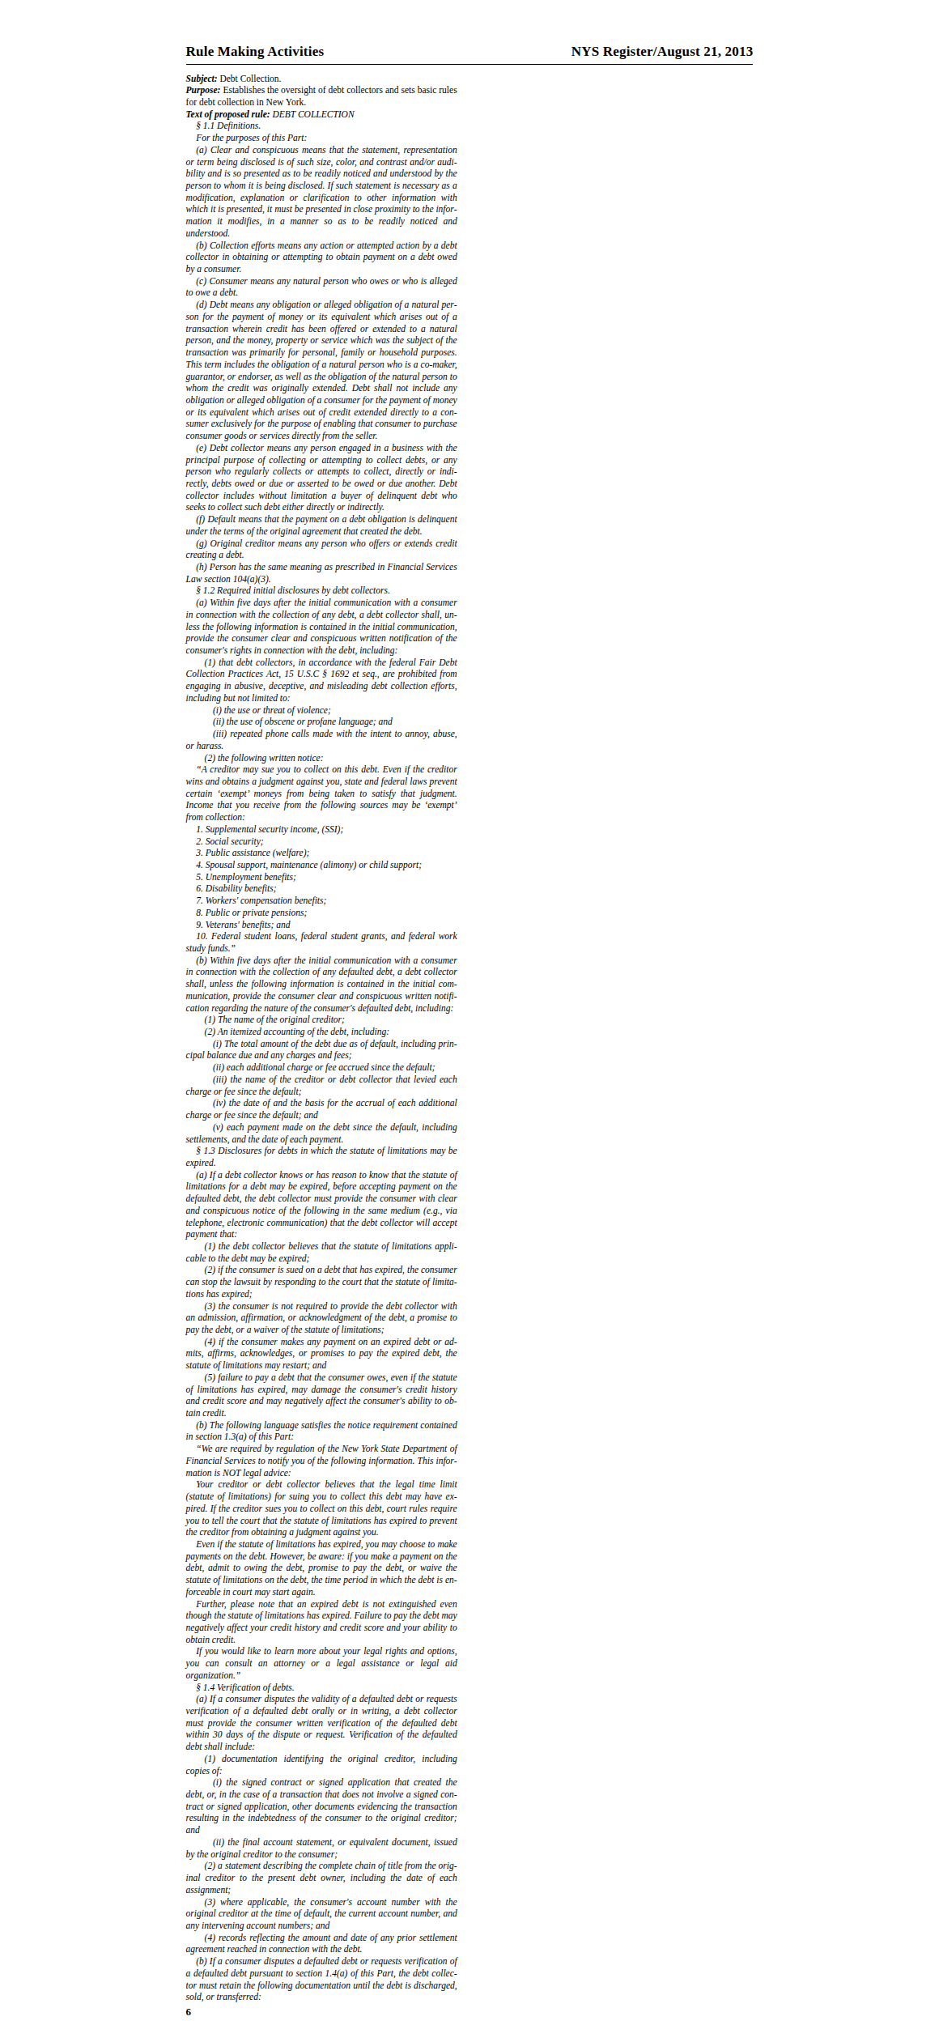Rule Making Activities
NYS Register/August 21, 2013
Subject: Debt Collection.
Purpose: Establishes the oversight of debt collectors and sets basic rules for debt collection in New York.
Text of proposed rule: DEBT COLLECTION
§ 1.1 Definitions.
For the purposes of this Part:
(a) Clear and conspicuous means that the statement, representation or term being disclosed is of such size, color, and contrast and/or audibility and is so presented as to be readily noticed and understood by the person to whom it is being disclosed. If such statement is necessary as a modification, explanation or clarification to other information with which it is presented, it must be presented in close proximity to the information it modifies, in a manner so as to be readily noticed and understood.
(b) Collection efforts means any action or attempted action by a debt collector in obtaining or attempting to obtain payment on a debt owed by a consumer.
(c) Consumer means any natural person who owes or who is alleged to owe a debt.
(d) Debt means any obligation or alleged obligation of a natural person for the payment of money or its equivalent which arises out of a transaction wherein credit has been offered or extended to a natural person, and the money, property or service which was the subject of the transaction was primarily for personal, family or household purposes. This term includes the obligation of a natural person who is a co-maker, guarantor, or endorser, as well as the obligation of the natural person to whom the credit was originally extended. Debt shall not include any obligation or alleged obligation of a consumer for the payment of money or its equivalent which arises out of credit extended directly to a consumer exclusively for the purpose of enabling that consumer to purchase consumer goods or services directly from the seller.
(e) Debt collector means any person engaged in a business with the principal purpose of collecting or attempting to collect debts, or any person who regularly collects or attempts to collect, directly or indirectly, debts owed or due or asserted to be owed or due another. Debt collector includes without limitation a buyer of delinquent debt who seeks to collect such debt either directly or indirectly.
(f) Default means that the payment on a debt obligation is delinquent under the terms of the original agreement that created the debt.
(g) Original creditor means any person who offers or extends credit creating a debt.
(h) Person has the same meaning as prescribed in Financial Services Law section 104(a)(3).
§ 1.2 Required initial disclosures by debt collectors.
(a) Within five days after the initial communication with a consumer in connection with the collection of any debt, a debt collector shall, unless the following information is contained in the initial communication, provide the consumer clear and conspicuous written notification of the consumer's rights in connection with the debt, including:
(1) that debt collectors, in accordance with the federal Fair Debt Collection Practices Act, 15 U.S.C § 1692 et seq., are prohibited from engaging in abusive, deceptive, and misleading debt collection efforts, including but not limited to:
(i) the use or threat of violence;
(ii) the use of obscene or profane language; and
(iii) repeated phone calls made with the intent to annoy, abuse, or harass.
(2) the following written notice:
“A creditor may sue you to collect on this debt. Even if the creditor wins and obtains a judgment against you, state and federal laws prevent certain ‘exempt’ moneys from being taken to satisfy that judgment. Income that you receive from the following sources may be ‘exempt’ from collection:
1. Supplemental security income, (SSI);
2. Social security;
3. Public assistance (welfare);
4. Spousal support, maintenance (alimony) or child support;
5. Unemployment benefits;
6. Disability benefits;
7. Workers' compensation benefits;
8. Public or private pensions;
9. Veterans' benefits; and
10. Federal student loans, federal student grants, and federal work study funds.”
(b) Within five days after the initial communication with a consumer in connection with the collection of any defaulted debt, a debt collector shall, unless the following information is contained in the initial communication, provide the consumer clear and conspicuous written notification regarding the nature of the consumer's defaulted debt, including:
(1) The name of the original creditor;
(2) An itemized accounting of the debt, including:
(i) The total amount of the debt due as of default, including principal balance due and any charges and fees;
(ii) each additional charge or fee accrued since the default;
(iii) the name of the creditor or debt collector that levied each charge or fee since the default;
(iv) the date of and the basis for the accrual of each additional charge or fee since the default; and
(v) each payment made on the debt since the default, including settlements, and the date of each payment.
§ 1.3 Disclosures for debts in which the statute of limitations may be expired.
(a) If a debt collector knows or has reason to know that the statute of limitations for a debt may be expired, before accepting payment on the defaulted debt, the debt collector must provide the consumer with clear and conspicuous notice of the following in the same medium (e.g., via telephone, electronic communication) that the debt collector will accept payment that:
(1) the debt collector believes that the statute of limitations applicable to the debt may be expired;
(2) if the consumer is sued on a debt that has expired, the consumer can stop the lawsuit by responding to the court that the statute of limitations has expired;
(3) the consumer is not required to provide the debt collector with an admission, affirmation, or acknowledgment of the debt, a promise to pay the debt, or a waiver of the statute of limitations;
(4) if the consumer makes any payment on an expired debt or admits, affirms, acknowledges, or promises to pay the expired debt, the statute of limitations may restart; and
(5) failure to pay a debt that the consumer owes, even if the statute of limitations has expired, may damage the consumer's credit history and credit score and may negatively affect the consumer's ability to obtain credit.
(b) The following language satisfies the notice requirement contained in section 1.3(a) of this Part:
“We are required by regulation of the New York State Department of Financial Services to notify you of the following information. This information is NOT legal advice:
Your creditor or debt collector believes that the legal time limit (statute of limitations) for suing you to collect this debt may have expired. If the creditor sues you to collect on this debt, court rules require you to tell the court that the statute of limitations has expired to prevent the creditor from obtaining a judgment against you.
Even if the statute of limitations has expired, you may choose to make payments on the debt. However, be aware: if you make a payment on the debt, admit to owing the debt, promise to pay the debt, or waive the statute of limitations on the debt, the time period in which the debt is enforceable in court may start again.
Further, please note that an expired debt is not extinguished even though the statute of limitations has expired. Failure to pay the debt may negatively affect your credit history and credit score and your ability to obtain credit.
If you would like to learn more about your legal rights and options, you can consult an attorney or a legal assistance or legal aid organization.”
§ 1.4 Verification of debts.
(a) If a consumer disputes the validity of a defaulted debt or requests verification of a defaulted debt orally or in writing, a debt collector must provide the consumer written verification of the defaulted debt within 30 days of the dispute or request. Verification of the defaulted debt shall include:
(1) documentation identifying the original creditor, including copies of:
(i) the signed contract or signed application that created the debt, or, in the case of a transaction that does not involve a signed contract or signed application, other documents evidencing the transaction resulting in the indebtedness of the consumer to the original creditor; and
(ii) the final account statement, or equivalent document, issued by the original creditor to the consumer;
(2) a statement describing the complete chain of title from the original creditor to the present debt owner, including the date of each assignment;
(3) where applicable, the consumer's account number with the original creditor at the time of default, the current account number, and any intervening account numbers; and
(4) records reflecting the amount and date of any prior settlement agreement reached in connection with the debt.
(b) If a consumer disputes a defaulted debt or requests verification of a defaulted debt pursuant to section 1.4(a) of this Part, the debt collector must retain the following documentation until the debt is discharged, sold, or transferred:
6